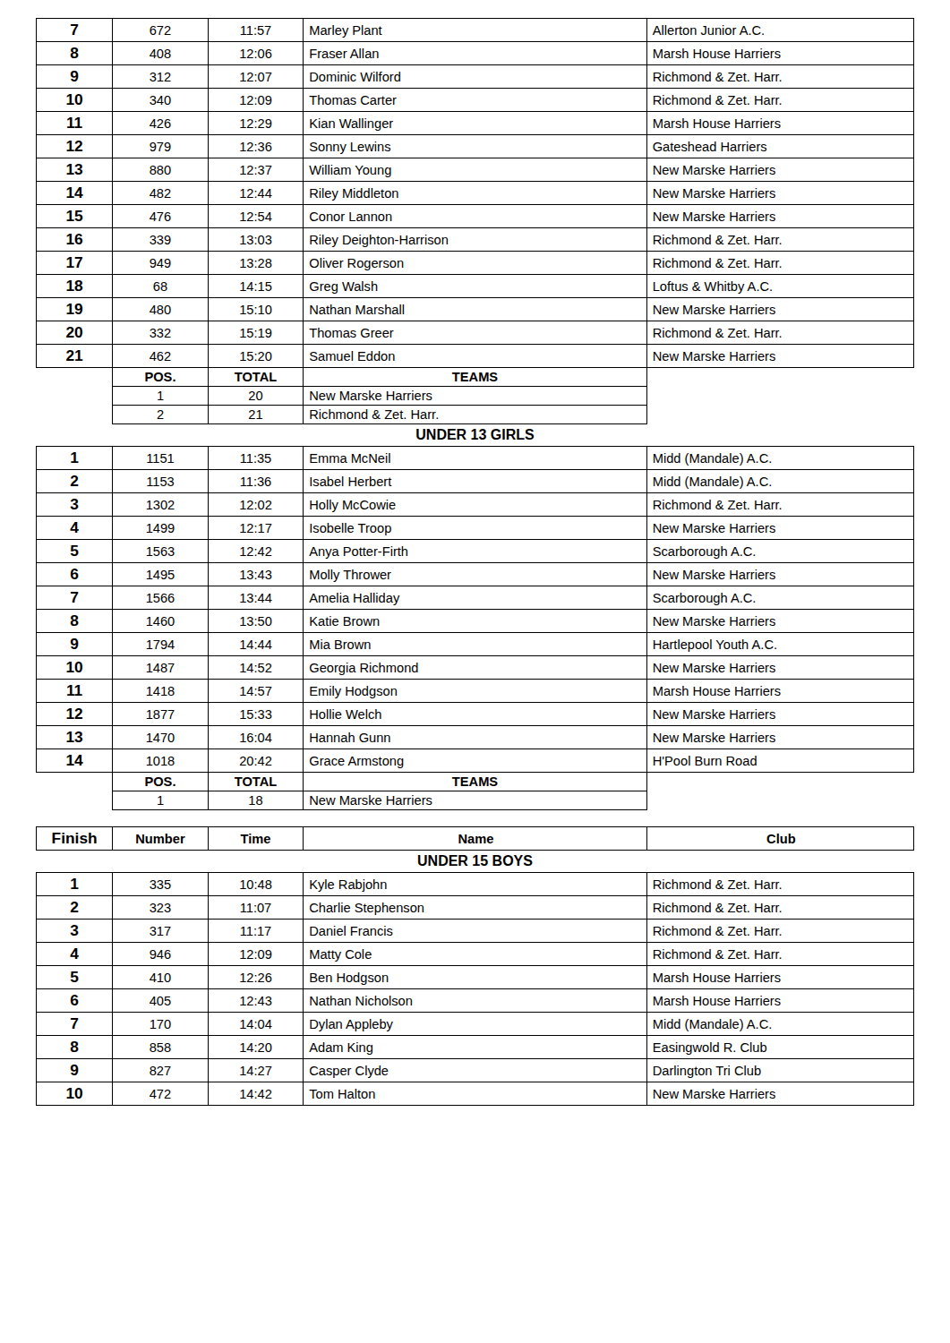| 7 | 672 | 11:57 | Marley Plant | Allerton Junior A.C. |
| 8 | 408 | 12:06 | Fraser Allan | Marsh House Harriers |
| 9 | 312 | 12:07 | Dominic Wilford | Richmond & Zet. Harr. |
| 10 | 340 | 12:09 | Thomas Carter | Richmond & Zet. Harr. |
| 11 | 426 | 12:29 | Kian Wallinger | Marsh House Harriers |
| 12 | 979 | 12:36 | Sonny Lewins | Gateshead Harriers |
| 13 | 880 | 12:37 | William Young | New Marske Harriers |
| 14 | 482 | 12:44 | Riley Middleton | New Marske Harriers |
| 15 | 476 | 12:54 | Conor Lannon | New Marske Harriers |
| 16 | 339 | 13:03 | Riley Deighton-Harrison | Richmond & Zet. Harr. |
| 17 | 949 | 13:28 | Oliver Rogerson | Richmond & Zet. Harr. |
| 18 | 68 | 14:15 | Greg Walsh | Loftus & Whitby A.C. |
| 19 | 480 | 15:10 | Nathan Marshall | New Marske Harriers |
| 20 | 332 | 15:19 | Thomas Greer | Richmond & Zet. Harr. |
| 21 | 462 | 15:20 | Samuel Eddon | New Marske Harriers |
| | POS. | TOTAL | TEAMS | |
| | 1 | 20 | New Marske Harriers | |
| | 2 | 21 | Richmond & Zet. Harr. | |
| UNDER 13 GIRLS |
| 1 | 1151 | 11:35 | Emma McNeil | Midd (Mandale) A.C. |
| 2 | 1153 | 11:36 | Isabel Herbert | Midd (Mandale) A.C. |
| 3 | 1302 | 12:02 | Holly McCowie | Richmond & Zet. Harr. |
| 4 | 1499 | 12:17 | Isobelle Troop | New Marske Harriers |
| 5 | 1563 | 12:42 | Anya Potter-Firth | Scarborough A.C. |
| 6 | 1495 | 13:43 | Molly Thrower | New Marske Harriers |
| 7 | 1566 | 13:44 | Amelia Halliday | Scarborough A.C. |
| 8 | 1460 | 13:50 | Katie Brown | New Marske Harriers |
| 9 | 1794 | 14:44 | Mia Brown | Hartlepool Youth A.C. |
| 10 | 1487 | 14:52 | Georgia Richmond | New Marske Harriers |
| 11 | 1418 | 14:57 | Emily Hodgson | Marsh House Harriers |
| 12 | 1877 | 15:33 | Hollie Welch | New Marske Harriers |
| 13 | 1470 | 16:04 | Hannah Gunn | New Marske Harriers |
| 14 | 1018 | 20:42 | Grace Armstong | H'Pool Burn Road |
| | POS. | TOTAL | TEAMS | |
| | 1 | 18 | New Marske Harriers | |
| Finish | Number | Time | Name | Club |
| UNDER 15 BOYS |
| 1 | 335 | 10:48 | Kyle Rabjohn | Richmond & Zet. Harr. |
| 2 | 323 | 11:07 | Charlie Stephenson | Richmond & Zet. Harr. |
| 3 | 317 | 11:17 | Daniel Francis | Richmond & Zet. Harr. |
| 4 | 946 | 12:09 | Matty Cole | Richmond & Zet. Harr. |
| 5 | 410 | 12:26 | Ben Hodgson | Marsh House Harriers |
| 6 | 405 | 12:43 | Nathan Nicholson | Marsh House Harriers |
| 7 | 170 | 14:04 | Dylan Appleby | Midd (Mandale) A.C. |
| 8 | 858 | 14:20 | Adam King | Easingwold R. Club |
| 9 | 827 | 14:27 | Casper Clyde | Darlington Tri Club |
| 10 | 472 | 14:42 | Tom Halton | New Marske Harriers |